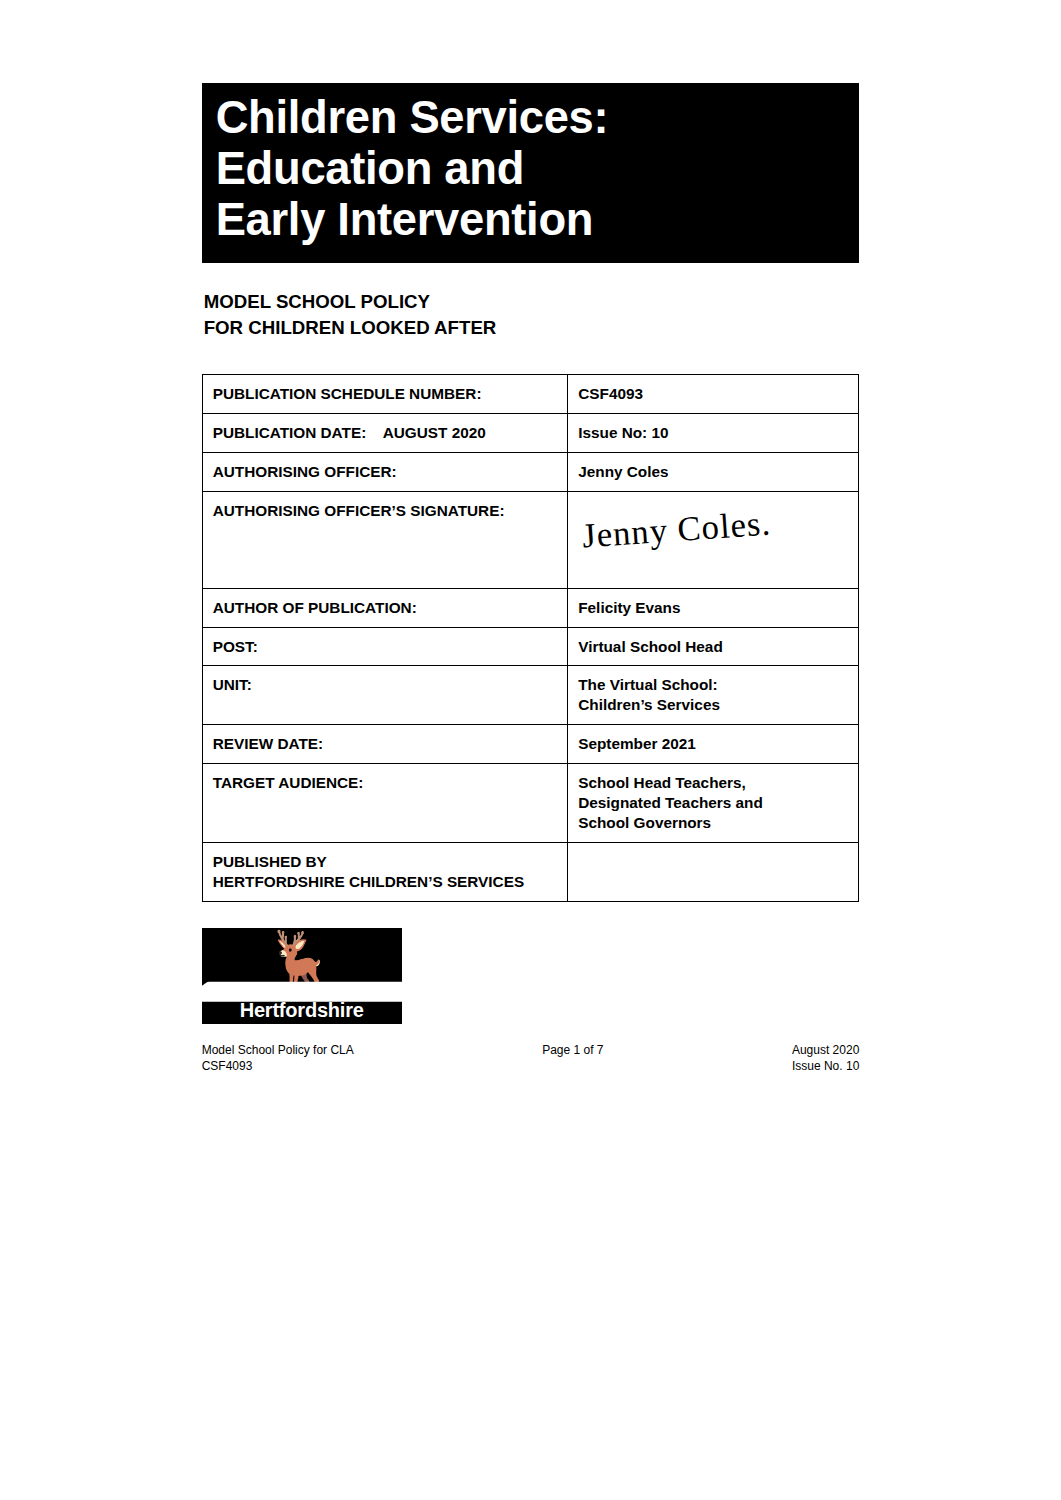Children Services:
Education and
Early Intervention
MODEL SCHOOL POLICY
FOR CHILDREN LOOKED AFTER
| Publication Schedule Number: | CSF4093 |
| Publication Date: August 2020 | Issue No: 10 |
| Authorising Officer: | Jenny Coles |
| Authorising Officer’s Signature: | Jenny Coles. |
| Author of Publication: | Felicity Evans |
| Post: | Virtual School Head |
| Unit: | The Virtual School: Children’s Services |
| Review Date: | September 2021 |
| Target Audience: | School Head Teachers, Designated Teachers and School Governors |
| Published by Hertfordshire Children’s Services | |
🦌
Hertfordshire
Model School Policy for CLA
CSF4093
Page 1 of 7
August 2020
Issue No. 10